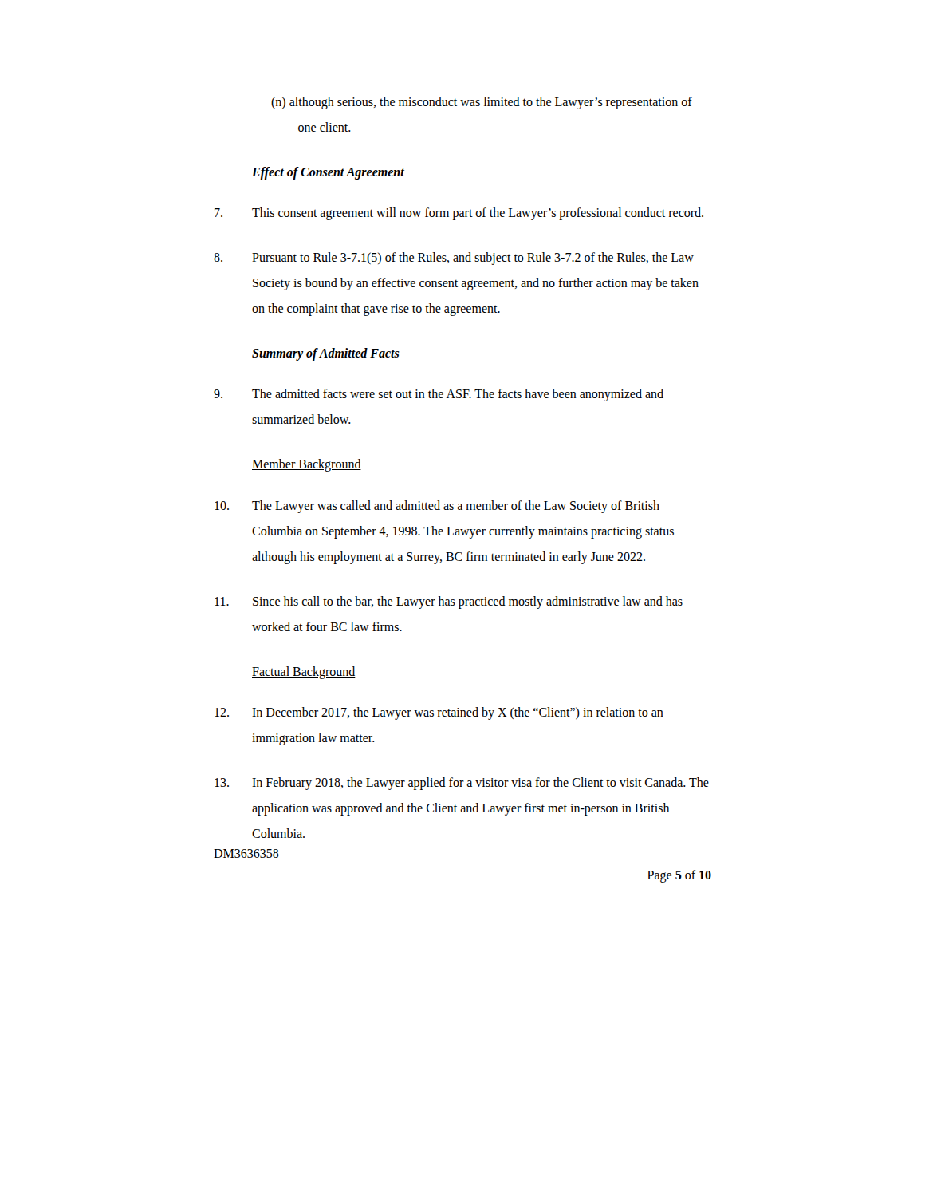(n) although serious, the misconduct was limited to the Lawyer’s representation of one client.
Effect of Consent Agreement
7.
This consent agreement will now form part of the Lawyer’s professional conduct record.
8.
Pursuant to Rule 3-7.1(5) of the Rules, and subject to Rule 3-7.2 of the Rules, the Law Society is bound by an effective consent agreement, and no further action may be taken on the complaint that gave rise to the agreement.
Summary of Admitted Facts
9.
The admitted facts were set out in the ASF. The facts have been anonymized and summarized below.
Member Background
10.
The Lawyer was called and admitted as a member of the Law Society of British Columbia on September 4, 1998. The Lawyer currently maintains practicing status although his employment at a Surrey, BC firm terminated in early June 2022.
11.
Since his call to the bar, the Lawyer has practiced mostly administrative law and has worked at four BC law firms.
Factual Background
12.
In December 2017, the Lawyer was retained by X (the “Client”) in relation to an immigration law matter.
13.
In February 2018, the Lawyer applied for a visitor visa for the Client to visit Canada. The application was approved and the Client and Lawyer first met in-person in British Columbia.
DM3636358
Page 5 of 10